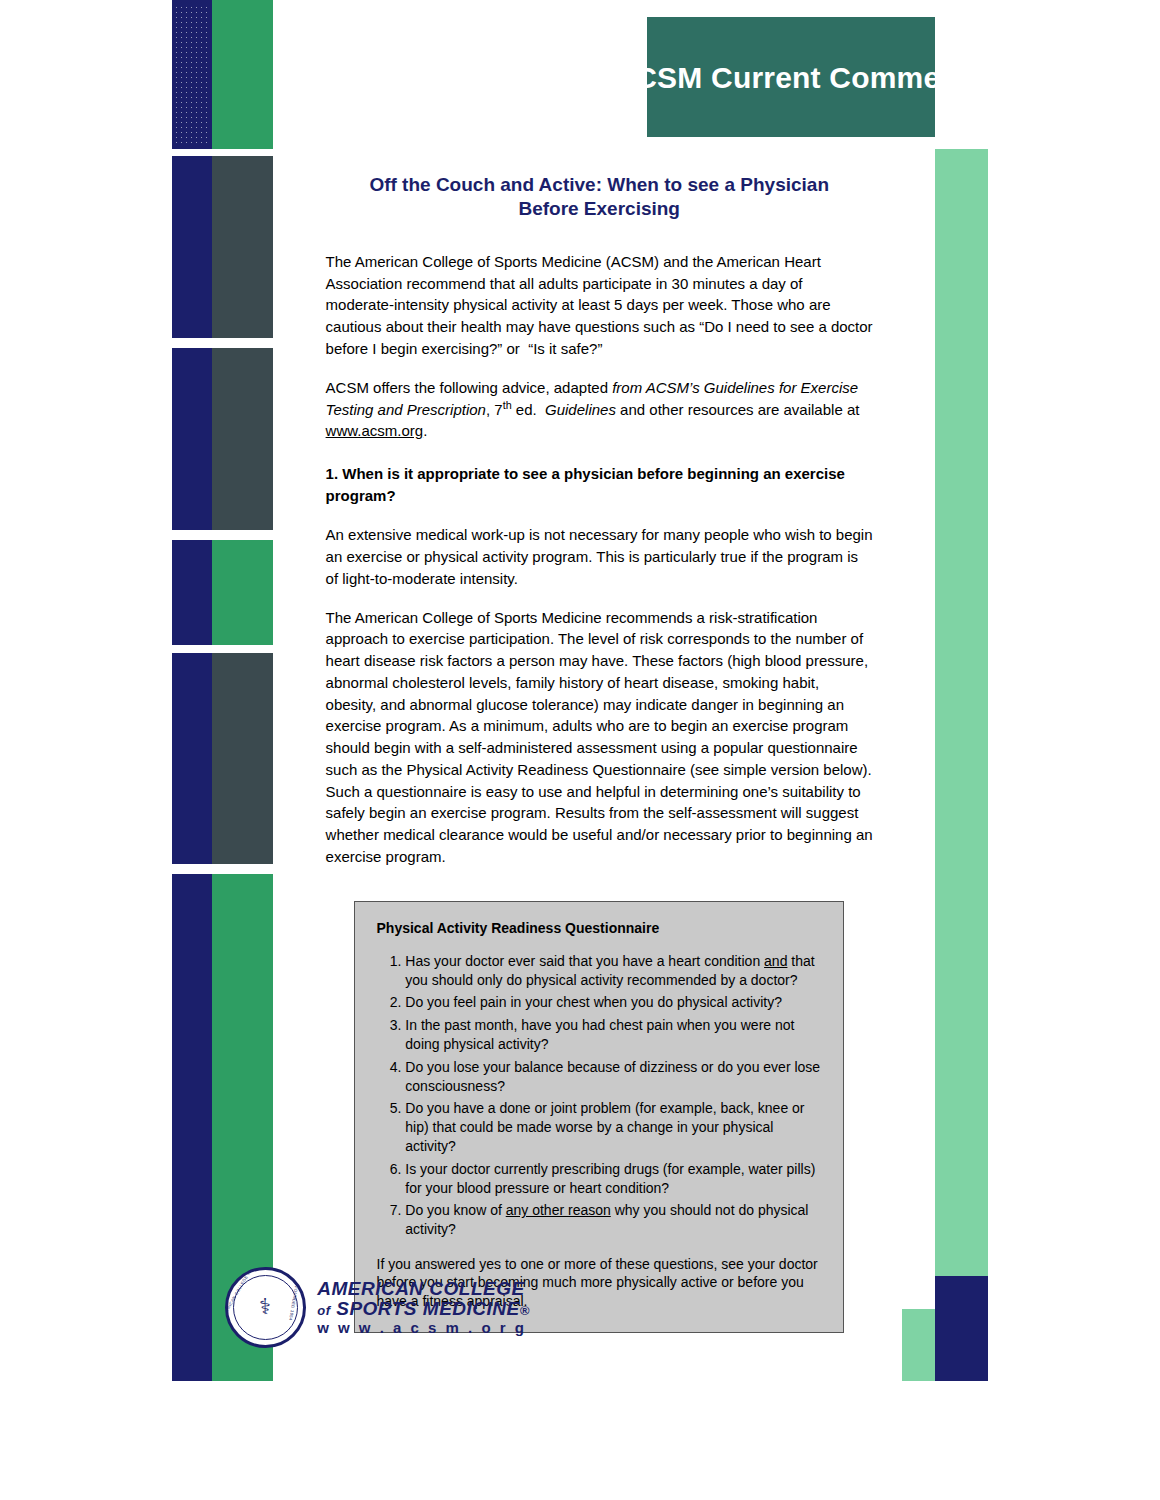ACSM Current Comment
Off the Couch and Active: When to see a Physician
Before Exercising
The American College of Sports Medicine (ACSM) and the American Heart Association recommend that all adults participate in 30 minutes a day of moderate-intensity physical activity at least 5 days per week. Those who are cautious about their health may have questions such as “Do I need to see a doctor before I begin exercising?” or “Is it safe?”
ACSM offers the following advice, adapted from ACSM’s Guidelines for Exercise Testing and Prescription, 7th ed. Guidelines and other resources are available at www.acsm.org.
1. When is it appropriate to see a physician before beginning an exercise program?
An extensive medical work-up is not necessary for many people who wish to begin an exercise or physical activity program. This is particularly true if the program is of light-to-moderate intensity.
The American College of Sports Medicine recommends a risk-stratification approach to exercise participation. The level of risk corresponds to the number of heart disease risk factors a person may have. These factors (high blood pressure, abnormal cholesterol levels, family history of heart disease, smoking habit, obesity, and abnormal glucose tolerance) may indicate danger in beginning an exercise program. As a minimum, adults who are to begin an exercise program should begin with a self-administered assessment using a popular questionnaire such as the Physical Activity Readiness Questionnaire (see simple version below). Such a questionnaire is easy to use and helpful in determining one’s suitability to safely begin an exercise program. Results from the self-assessment will suggest whether medical clearance would be useful and/or necessary prior to beginning an exercise program.
Physical Activity Readiness Questionnaire
Has your doctor ever said that you have a heart condition and that you should only do physical activity recommended by a doctor?
Do you feel pain in your chest when you do physical activity?
In the past month, have you had chest pain when you were not doing physical activity?
Do you lose your balance because of dizziness or do you ever lose consciousness?
Do you have a done or joint problem (for example, back, knee or hip) that could be made worse by a change in your physical activity?
Is your doctor currently prescribing drugs (for example, water pills) for your blood pressure or heart condition?
Do you know of any other reason why you should not do physical activity?
If you answered yes to one or more of these questions, see your doctor before you start becoming much more physically active or before you have a fitness appraisal.
⚕
AMERICAN COLLEGE OF SPORTS MEDICINE FOUNDED 1954
AMERICAN COLLEGE
of SPORTS MEDICINE®
w w w . a c s m . o r g